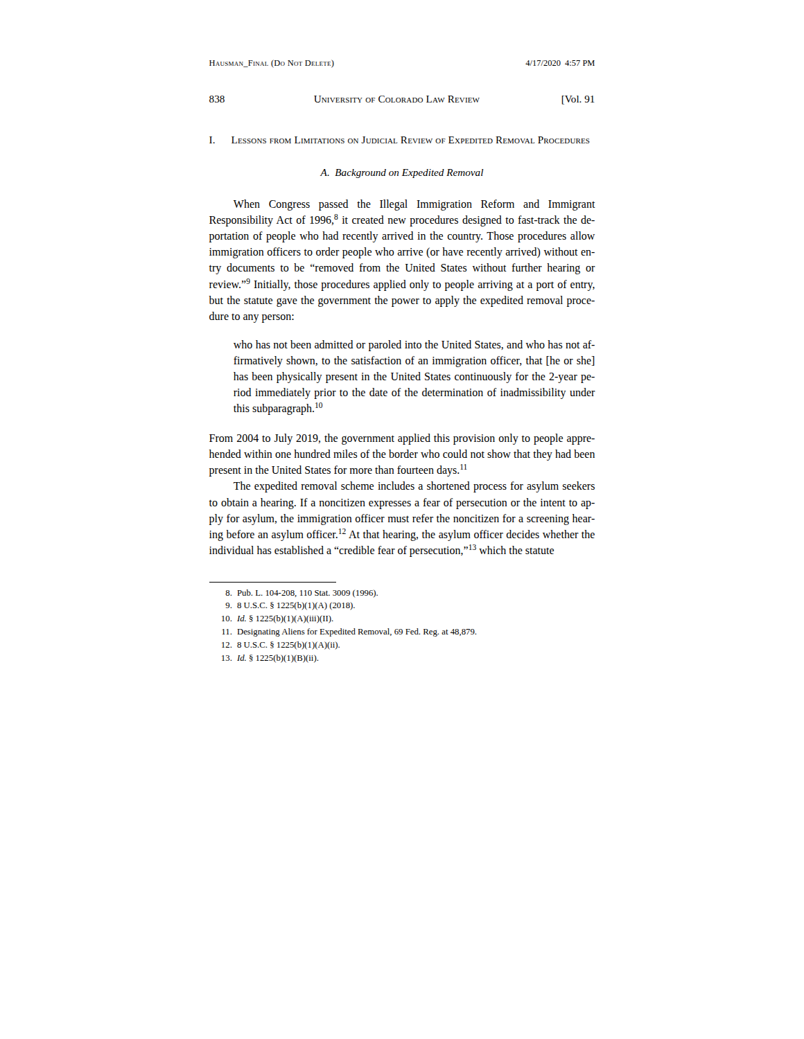Hausman_Final (Do Not Delete) 4/17/2020 4:57 PM
838 University of Colorado Law Review [Vol. 91
I. Lessons from Limitations on Judicial Review of Expedited Removal Procedures
A. Background on Expedited Removal
When Congress passed the Illegal Immigration Reform and Immigrant Responsibility Act of 1996,8 it created new procedures designed to fast-track the deportation of people who had recently arrived in the country. Those procedures allow immigration officers to order people who arrive (or have recently arrived) without entry documents to be “removed from the United States without further hearing or review.”9 Initially, those procedures applied only to people arriving at a port of entry, but the statute gave the government the power to apply the expedited removal procedure to any person:
who has not been admitted or paroled into the United States, and who has not affirmatively shown, to the satisfaction of an immigration officer, that [he or she] has been physically present in the United States continuously for the 2-year period immediately prior to the date of the determination of inadmissibility under this subparagraph.10
From 2004 to July 2019, the government applied this provision only to people apprehended within one hundred miles of the border who could not show that they had been present in the United States for more than fourteen days.11
The expedited removal scheme includes a shortened process for asylum seekers to obtain a hearing. If a noncitizen expresses a fear of persecution or the intent to apply for asylum, the immigration officer must refer the noncitizen for a screening hearing before an asylum officer.12 At that hearing, the asylum officer decides whether the individual has established a “credible fear of persecution,”13 which the statute
Pub. L. 104-208, 110 Stat. 3009 (1996).
8 U.S.C. § 1225(b)(1)(A) (2018).
Id. § 1225(b)(1)(A)(iii)(II).
Designating Aliens for Expedited Removal, 69 Fed. Reg. at 48,879.
8 U.S.C. § 1225(b)(1)(A)(ii).
Id. § 1225(b)(1)(B)(ii).